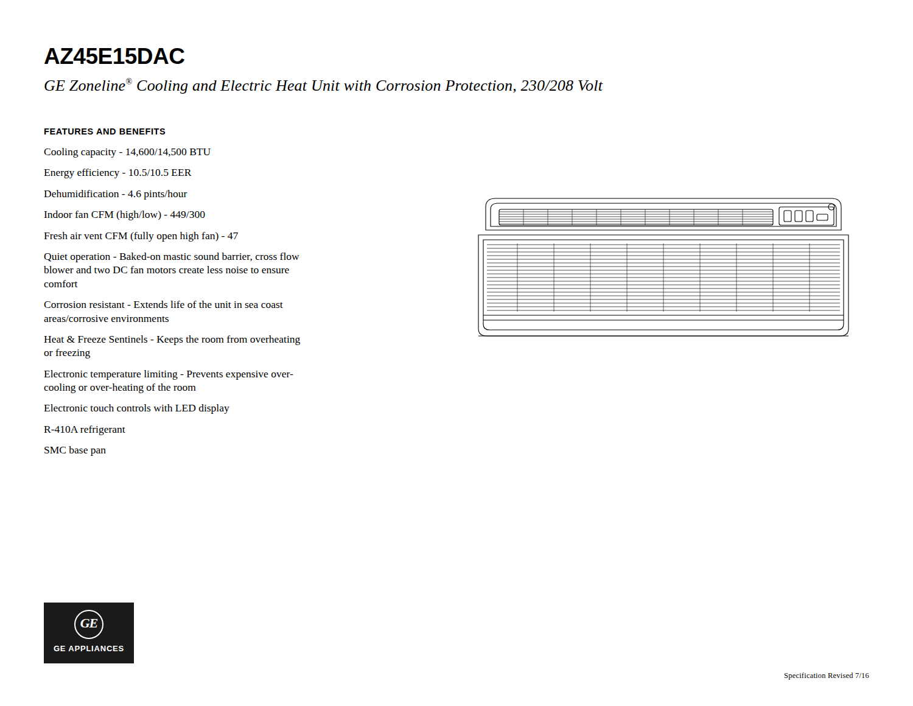AZ45E15DAC
GE Zoneline® Cooling and Electric Heat Unit with Corrosion Protection, 230/208 Volt
FEATURES AND BENEFITS
Cooling capacity - 14,600/14,500 BTU
Energy efficiency - 10.5/10.5 EER
Dehumidification - 4.6 pints/hour
Indoor fan CFM (high/low) - 449/300
Fresh air vent CFM (fully open high fan) - 47
Quiet operation - Baked-on mastic sound barrier, cross flow blower and two DC fan motors create less noise to ensure comfort
Corrosion resistant - Extends life of the unit in sea coast areas/corrosive environments
Heat & Freeze Sentinels - Keeps the room from overheating or freezing
Electronic temperature limiting - Prevents expensive over-cooling or over-heating of the room
Electronic touch controls with LED display
R-410A refrigerant
SMC base pan
GE
GE APPLIANCES
Specification Revised 7/16